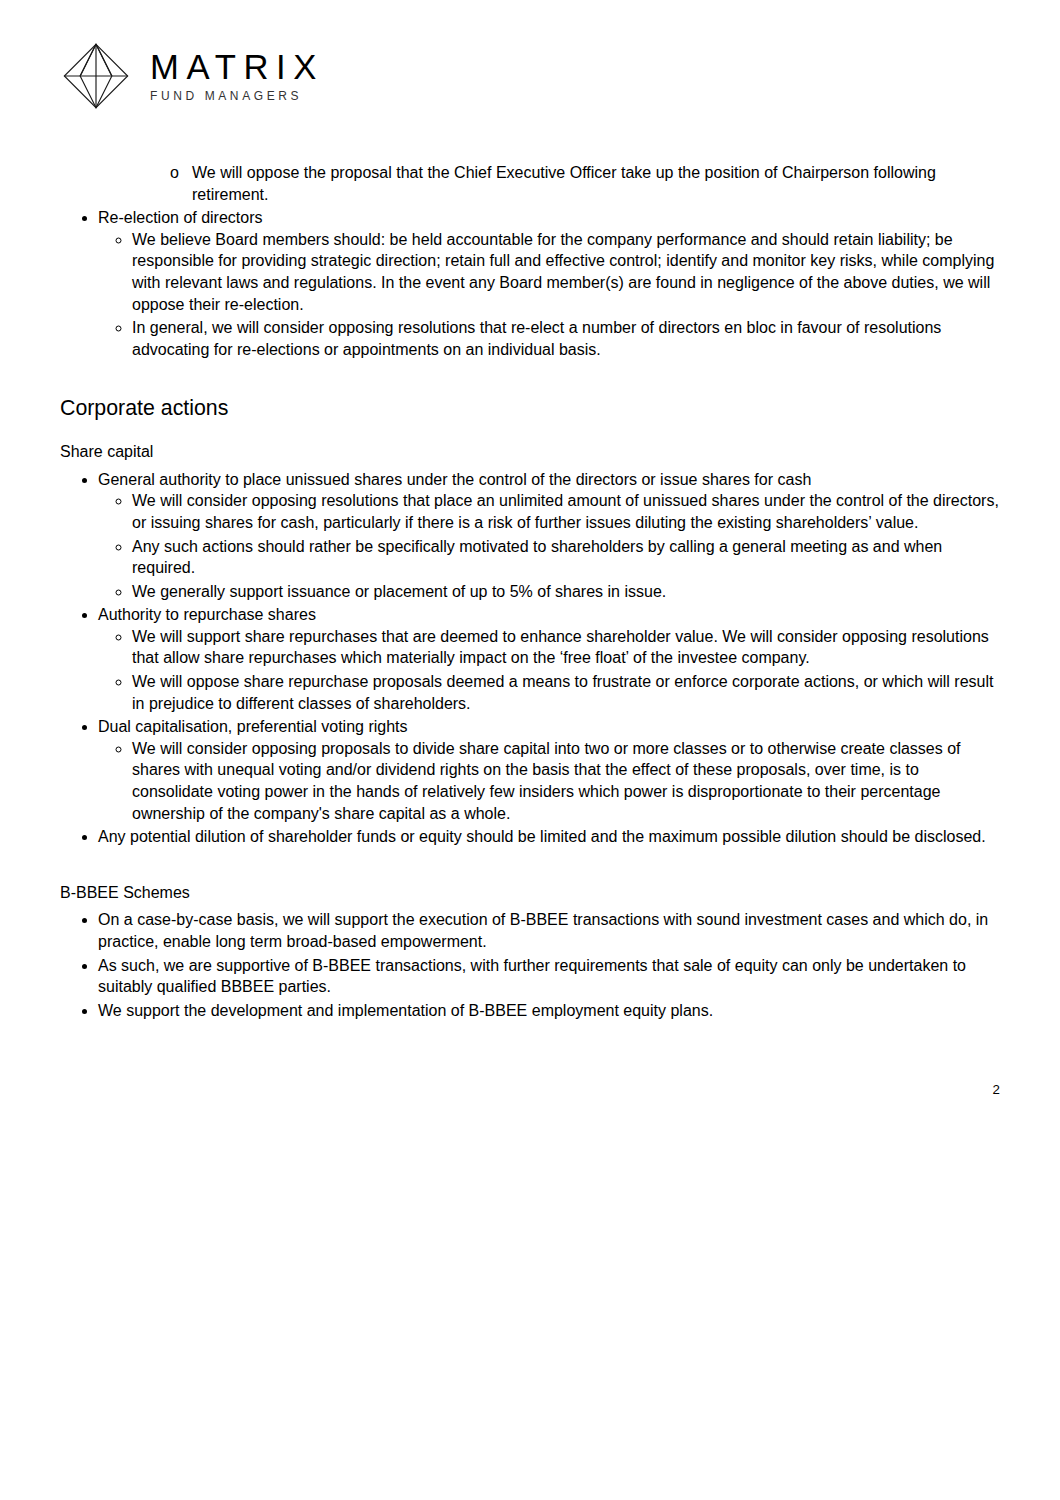MATRIX
FUND MANAGERS
We will oppose the proposal that the Chief Executive Officer take up the position of Chairperson following retirement.
Re-election of directors
We believe Board members should: be held accountable for the company performance and should retain liability; be responsible for providing strategic direction; retain full and effective control; identify and monitor key risks, while complying with relevant laws and regulations. In the event any Board member(s) are found in negligence of the above duties, we will oppose their re-election.
In general, we will consider opposing resolutions that re-elect a number of directors en bloc in favour of resolutions advocating for re-elections or appointments on an individual basis.
Corporate actions
Share capital
General authority to place unissued shares under the control of the directors or issue shares for cash
We will consider opposing resolutions that place an unlimited amount of unissued shares under the control of the directors, or issuing shares for cash, particularly if there is a risk of further issues diluting the existing shareholders’ value.
Any such actions should rather be specifically motivated to shareholders by calling a general meeting as and when required.
We generally support issuance or placement of up to 5% of shares in issue.
Authority to repurchase shares
We will support share repurchases that are deemed to enhance shareholder value. We will consider opposing resolutions that allow share repurchases which materially impact on the ‘free float’ of the investee company.
We will oppose share repurchase proposals deemed a means to frustrate or enforce corporate actions, or which will result in prejudice to different classes of shareholders.
Dual capitalisation, preferential voting rights
We will consider opposing proposals to divide share capital into two or more classes or to otherwise create classes of shares with unequal voting and/or dividend rights on the basis that the effect of these proposals, over time, is to consolidate voting power in the hands of relatively few insiders which power is disproportionate to their percentage ownership of the company's share capital as a whole.
Any potential dilution of shareholder funds or equity should be limited and the maximum possible dilution should be disclosed.
B-BBEE Schemes
On a case-by-case basis, we will support the execution of B-BBEE transactions with sound investment cases and which do, in practice, enable long term broad-based empowerment.
As such, we are supportive of B-BBEE transactions, with further requirements that sale of equity can only be undertaken to suitably qualified BBBEE parties.
We support the development and implementation of B-BBEE employment equity plans.
2